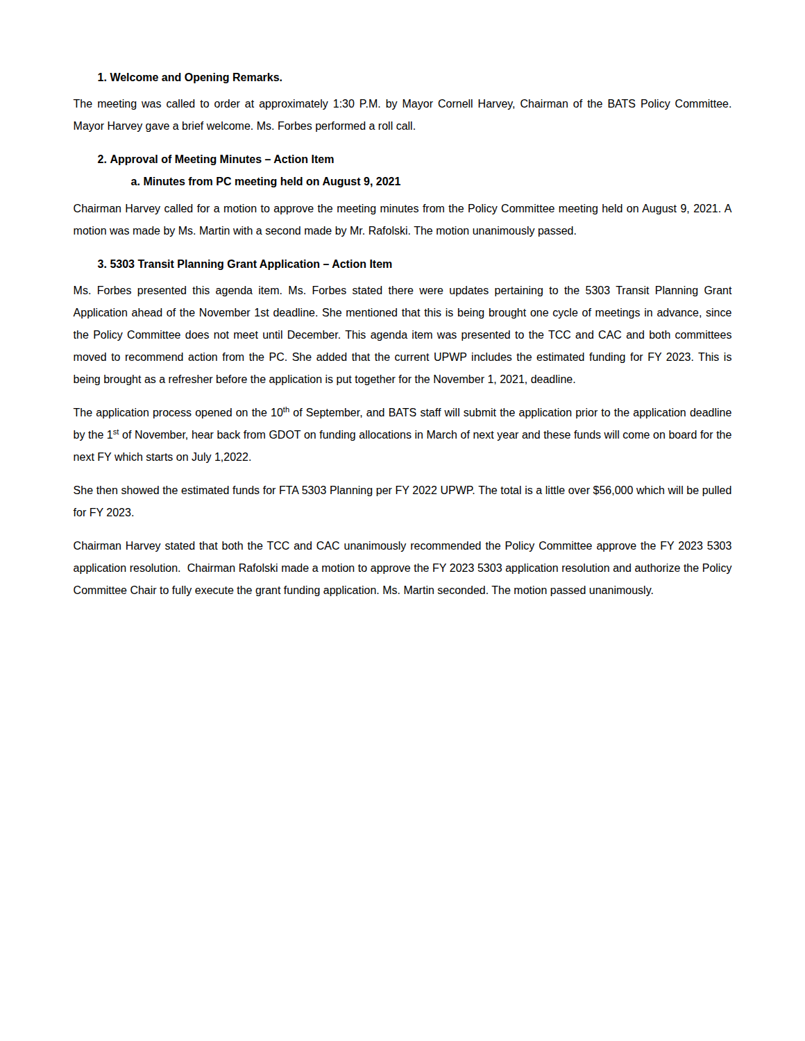Welcome and Opening Remarks.
The meeting was called to order at approximately 1:30 P.M. by Mayor Cornell Harvey, Chairman of the BATS Policy Committee. Mayor Harvey gave a brief welcome. Ms. Forbes performed a roll call.
Approval of Meeting Minutes – Action Item
Minutes from PC meeting held on August 9, 2021
Chairman Harvey called for a motion to approve the meeting minutes from the Policy Committee meeting held on August 9, 2021. A motion was made by Ms. Martin with a second made by Mr. Rafolski. The motion unanimously passed.
5303 Transit Planning Grant Application – Action Item
Ms. Forbes presented this agenda item. Ms. Forbes stated there were updates pertaining to the 5303 Transit Planning Grant Application ahead of the November 1st deadline. She mentioned that this is being brought one cycle of meetings in advance, since the Policy Committee does not meet until December. This agenda item was presented to the TCC and CAC and both committees moved to recommend action from the PC. She added that the current UPWP includes the estimated funding for FY 2023. This is being brought as a refresher before the application is put together for the November 1, 2021, deadline.
The application process opened on the 10th of September, and BATS staff will submit the application prior to the application deadline by the 1st of November, hear back from GDOT on funding allocations in March of next year and these funds will come on board for the next FY which starts on July 1,2022.
She then showed the estimated funds for FTA 5303 Planning per FY 2022 UPWP. The total is a little over $56,000 which will be pulled for FY 2023.
Chairman Harvey stated that both the TCC and CAC unanimously recommended the Policy Committee approve the FY 2023 5303 application resolution. Chairman Rafolski made a motion to approve the FY 2023 5303 application resolution and authorize the Policy Committee Chair to fully execute the grant funding application. Ms. Martin seconded. The motion passed unanimously.